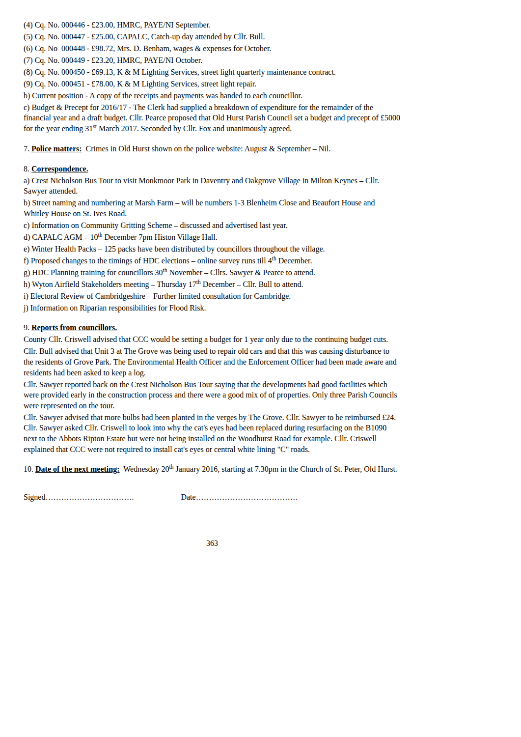(4) Cq. No. 000446 - £23.00, HMRC, PAYE/NI September.
(5) Cq. No. 000447 - £25.00, CAPALC, Catch-up day attended by Cllr. Bull.
(6) Cq. No 000448 - £98.72, Mrs. D. Benham, wages & expenses for October.
(7) Cq. No. 000449 - £23.20, HMRC, PAYE/NI October.
(8) Cq. No. 000450 - £69.13, K & M Lighting Services, street light quarterly maintenance contract.
(9) Cq. No. 000451 - £78.00, K & M Lighting Services, street light repair.
b) Current position - A copy of the receipts and payments was handed to each councillor.
c) Budget & Precept for 2016/17 - The Clerk had supplied a breakdown of expenditure for the remainder of the financial year and a draft budget. Cllr. Pearce proposed that Old Hurst Parish Council set a budget and precept of £5000 for the year ending 31st March 2017. Seconded by Cllr. Fox and unanimously agreed.
7. Police matters: Crimes in Old Hurst shown on the police website: August & September – Nil.
8. Correspondence.
a) Crest Nicholson Bus Tour to visit Monkmoor Park in Daventry and Oakgrove Village in Milton Keynes – Cllr. Sawyer attended.
b) Street naming and numbering at Marsh Farm – will be numbers 1-3 Blenheim Close and Beaufort House and Whitley House on St. Ives Road.
c) Information on Community Gritting Scheme – discussed and advertised last year.
d) CAPALC AGM – 10th December 7pm Histon Village Hall.
e) Winter Health Packs – 125 packs have been distributed by councillors throughout the village.
f) Proposed changes to the timings of HDC elections – online survey runs till 4th December.
g) HDC Planning training for councillors 30th November – Cllrs. Sawyer & Pearce to attend.
h) Wyton Airfield Stakeholders meeting – Thursday 17th December – Cllr. Bull to attend.
i) Electoral Review of Cambridgeshire – Further limited consultation for Cambridge.
j) Information on Riparian responsibilities for Flood Risk.
9. Reports from councillors.
County Cllr. Criswell advised that CCC would be setting a budget for 1 year only due to the continuing budget cuts.
Cllr. Bull advised that Unit 3 at The Grove was being used to repair old cars and that this was causing disturbance to the residents of Grove Park. The Environmental Health Officer and the Enforcement Officer had been made aware and residents had been asked to keep a log.
Cllr. Sawyer reported back on the Crest Nicholson Bus Tour saying that the developments had good facilities which were provided early in the construction process and there were a good mix of of properties. Only three Parish Councils were represented on the tour.
Cllr. Sawyer advised that more bulbs had been planted in the verges by The Grove. Cllr. Sawyer to be reimbursed £24. Cllr. Sawyer asked Cllr. Criswell to look into why the cat's eyes had been replaced during resurfacing on the B1090 next to the Abbots Ripton Estate but were not being installed on the Woodhurst Road for example. Cllr. Criswell explained that CCC were not required to install cat's eyes or central white lining "C" roads.
10. Date of the next meeting: Wednesday 20th January 2016, starting at 7.30pm in the Church of St. Peter, Old Hurst.
Signed……………………………. Date…………………………………
363